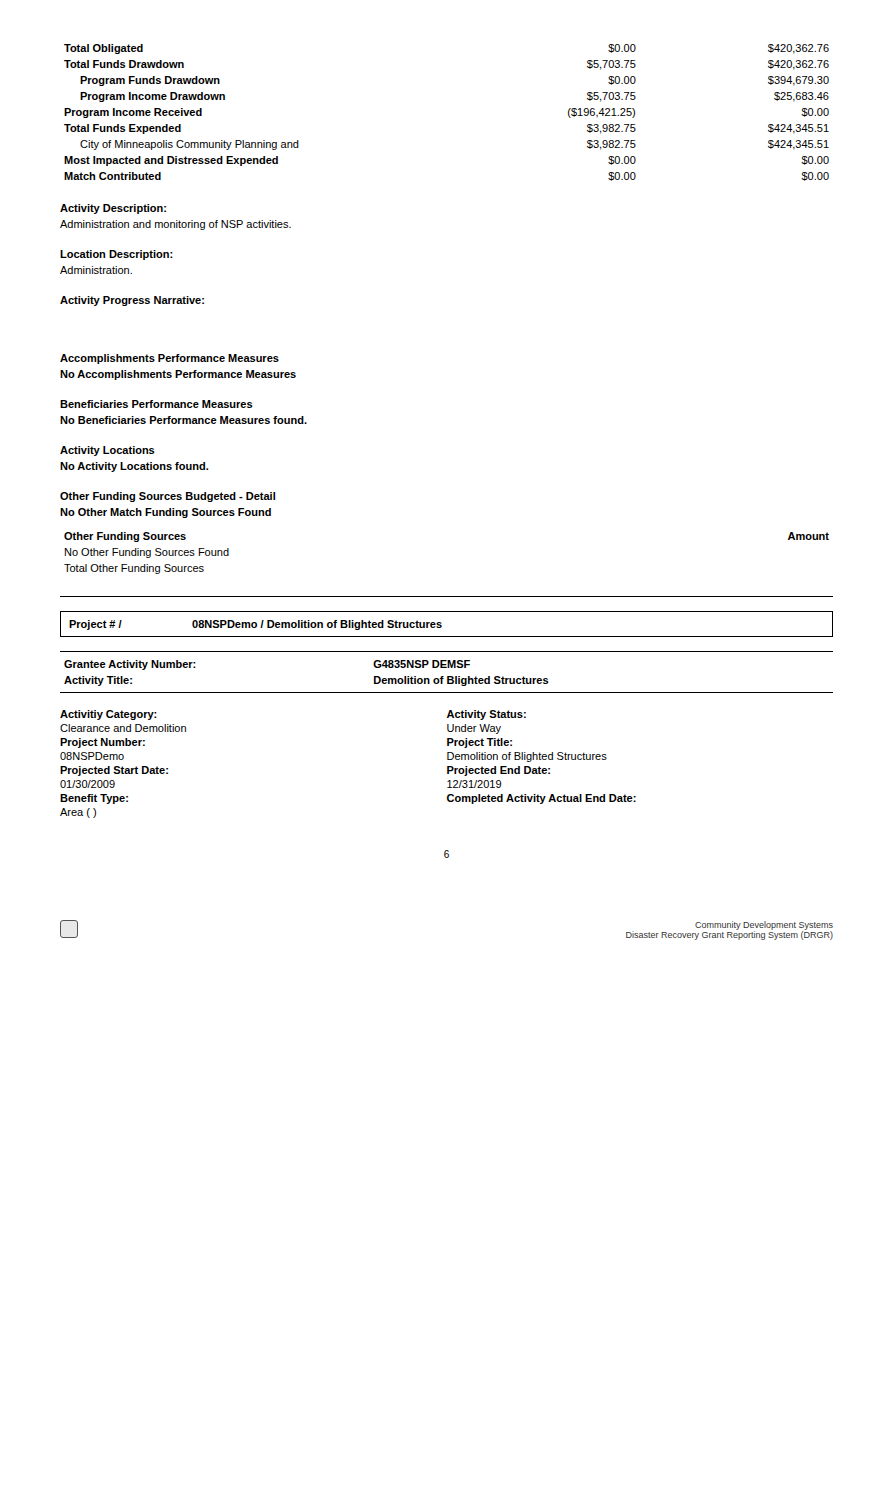| Total Obligated | $0.00 | $420,362.76 |
| Total Funds Drawdown | $5,703.75 | $420,362.76 |
| Program Funds Drawdown | $0.00 | $394,679.30 |
| Program Income Drawdown | $5,703.75 | $25,683.46 |
| Program Income Received | ($196,421.25) | $0.00 |
| Total Funds Expended | $3,982.75 | $424,345.51 |
| City of Minneapolis Community Planning and | $3,982.75 | $424,345.51 |
| Most Impacted and Distressed Expended | $0.00 | $0.00 |
| Match Contributed | $0.00 | $0.00 |
Activity Description:
Administration and monitoring of NSP activities.
Location Description:
Administration.
Activity Progress Narrative:
Accomplishments Performance Measures
No Accomplishments Performance Measures
Beneficiaries Performance Measures
No Beneficiaries Performance Measures found.
Activity Locations
No Activity Locations found.
Other Funding Sources Budgeted - Detail
No Other Match Funding Sources Found
| Other Funding Sources | Amount |
| No Other Funding Sources Found | |
| Total Other Funding Sources | |
Project # / 08NSPDemo / Demolition of Blighted Structures
| Grantee Activity Number: | G4835NSP DEMSF |
| Activity Title: | Demolition of Blighted Structures |
| Activitiy Category: | Activity Status: |
| Clearance and Demolition | Under Way |
| Project Number: | Project Title: |
| 08NSPDemo | Demolition of Blighted Structures |
| Projected Start Date: | Projected End Date: |
| 01/30/2009 | 12/31/2019 |
| Benefit Type: | Completed Activity Actual End Date: |
| Area ( ) | |
6
Community Development Systems
Disaster Recovery Grant Reporting System (DRGR)